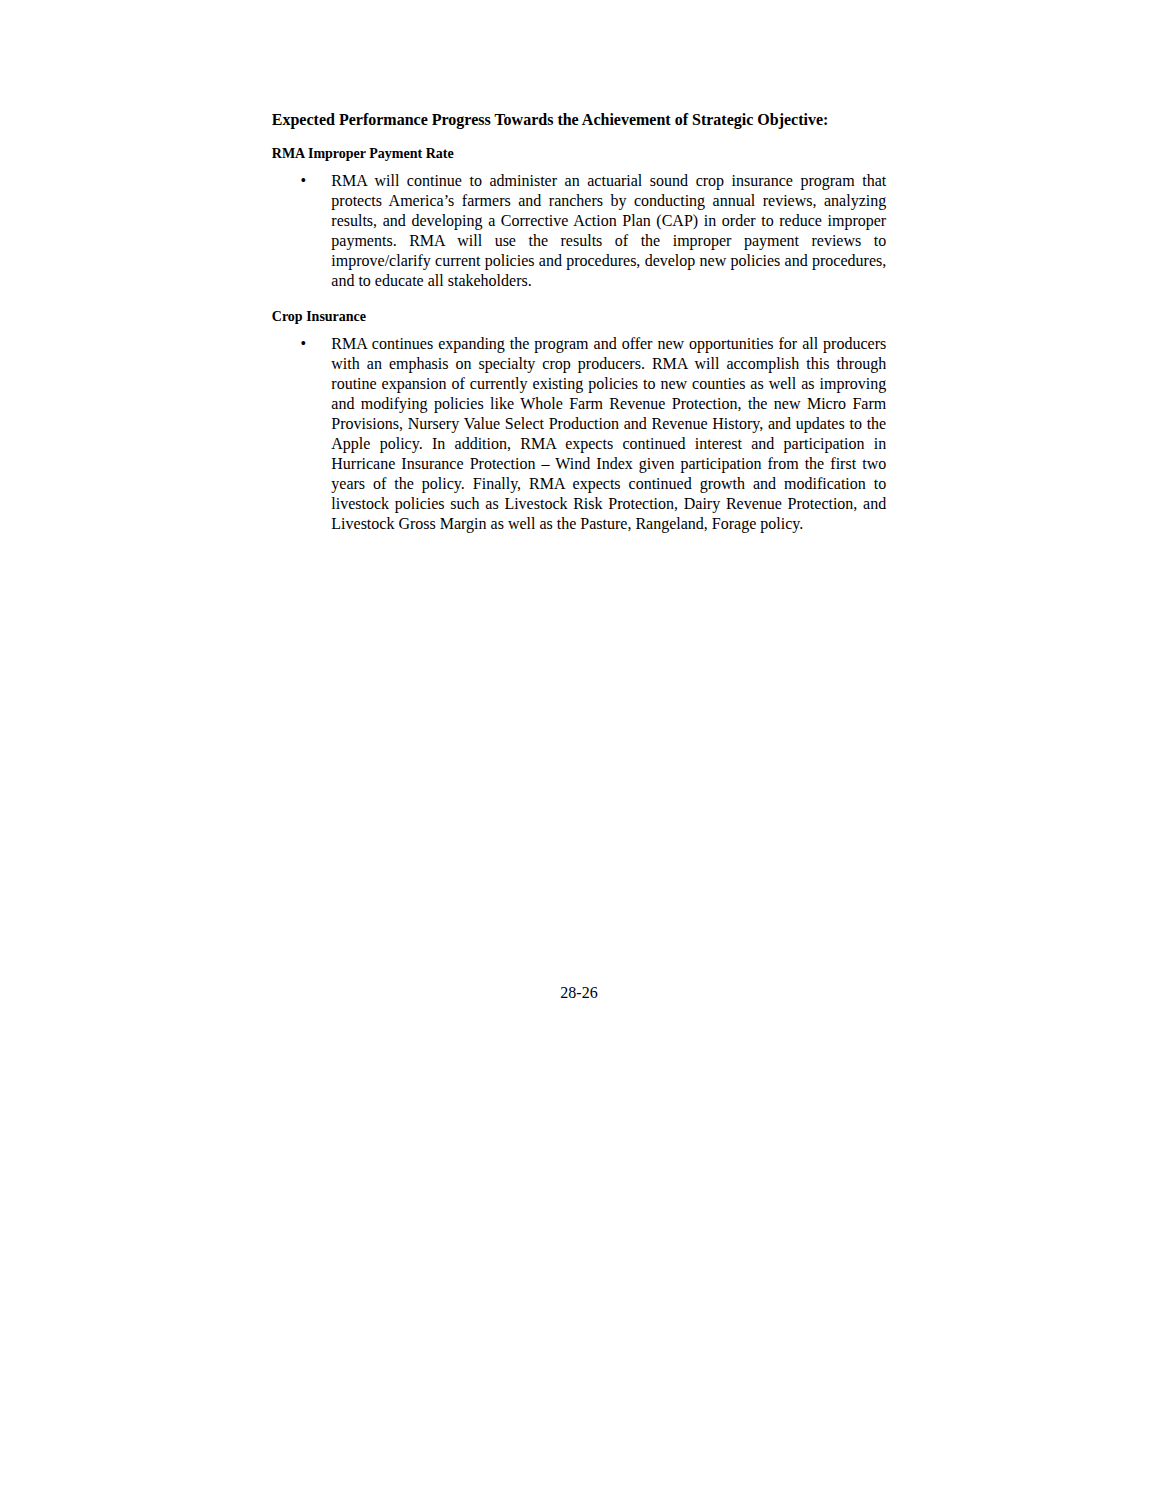Expected Performance Progress Towards the Achievement of Strategic Objective:
RMA Improper Payment Rate
RMA will continue to administer an actuarial sound crop insurance program that protects America’s farmers and ranchers by conducting annual reviews, analyzing results, and developing a Corrective Action Plan (CAP) in order to reduce improper payments. RMA will use the results of the improper payment reviews to improve/clarify current policies and procedures, develop new policies and procedures, and to educate all stakeholders.
Crop Insurance
RMA continues expanding the program and offer new opportunities for all producers with an emphasis on specialty crop producers. RMA will accomplish this through routine expansion of currently existing policies to new counties as well as improving and modifying policies like Whole Farm Revenue Protection, the new Micro Farm Provisions, Nursery Value Select Production and Revenue History, and updates to the Apple policy. In addition, RMA expects continued interest and participation in Hurricane Insurance Protection – Wind Index given participation from the first two years of the policy. Finally, RMA expects continued growth and modification to livestock policies such as Livestock Risk Protection, Dairy Revenue Protection, and Livestock Gross Margin as well as the Pasture, Rangeland, Forage policy.
28-26